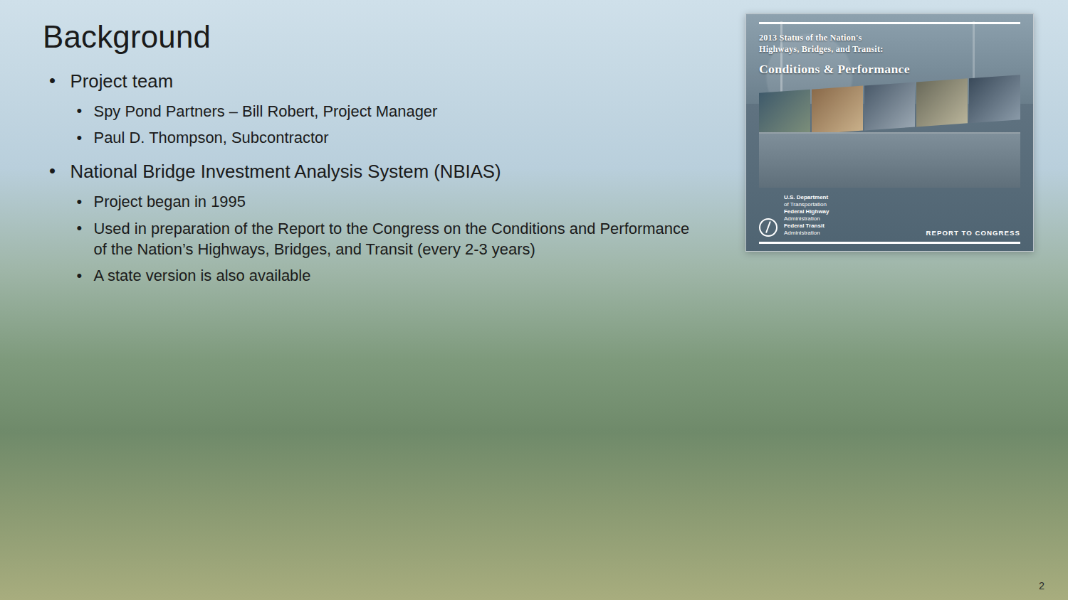Background
2013 Status of the Nation's
Highways, Bridges, and Transit:
Conditions & Performance
U.S. Department of Transportation Federal Highway Administration Federal Transit Administration
REPORT TO CONGRESS
Project team
Spy Pond Partners – Bill Robert, Project Manager
Paul D. Thompson, Subcontractor
National Bridge Investment Analysis System (NBIAS)
Project began in 1995
Used in preparation of the Report to the Congress on the Conditions and Performance of the Nation’s Highways, Bridges, and Transit (every 2-3 years)
A state version is also available
2